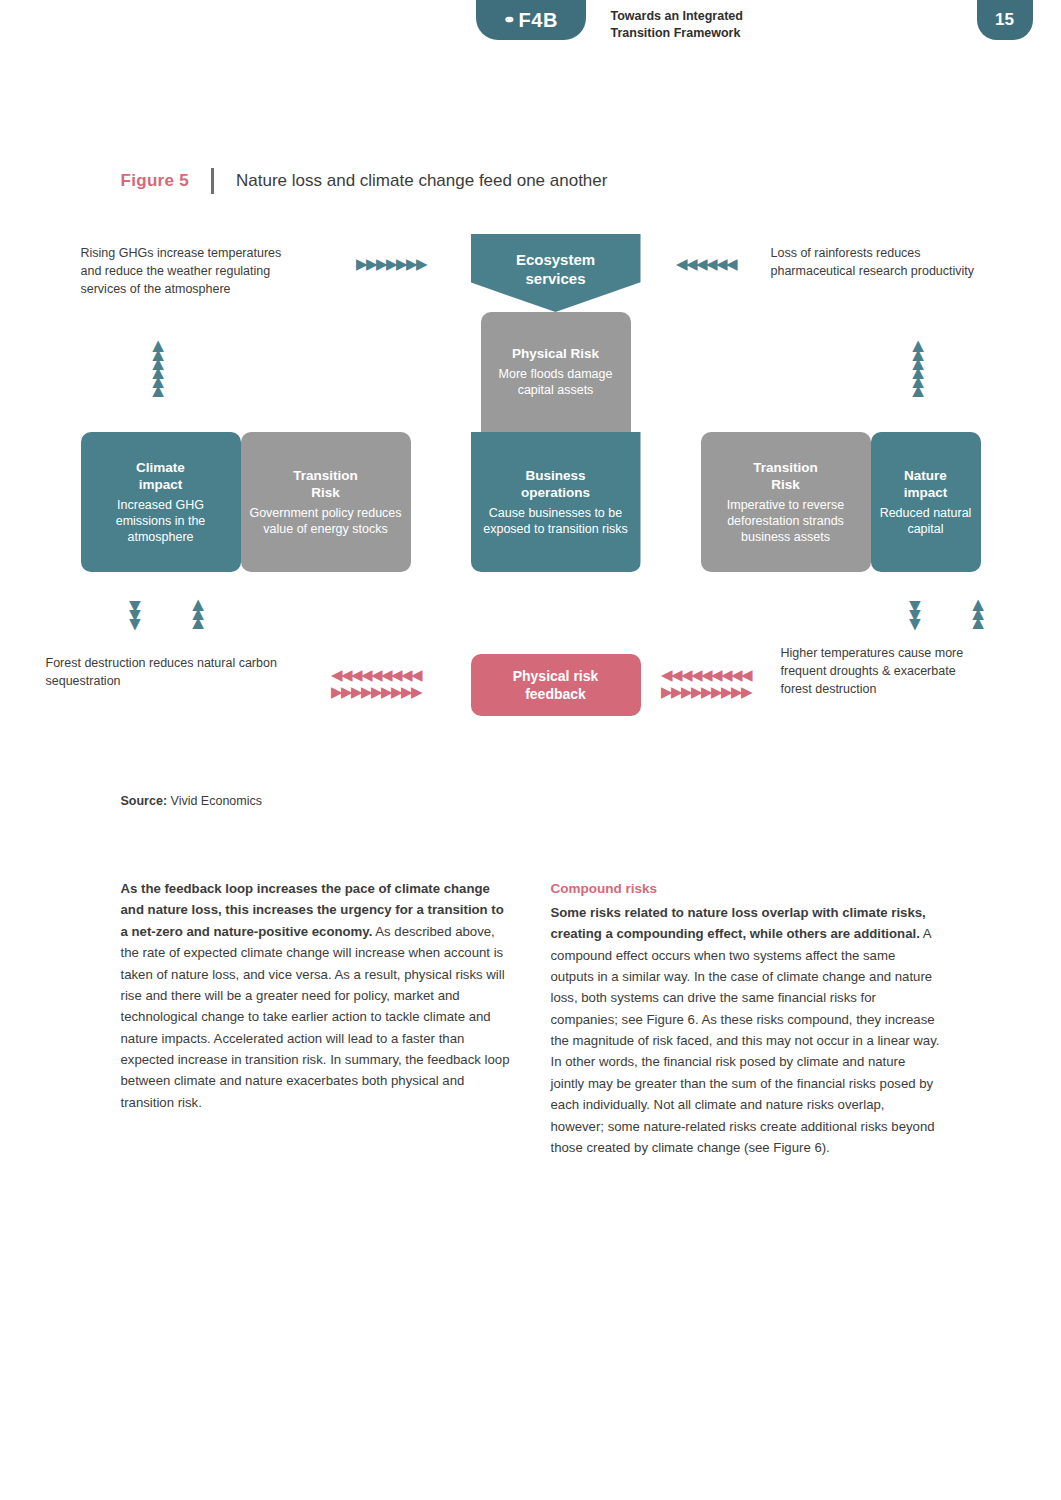⚭F4B
Towards an Integrated
Transition Framework
15
Figure 5 Nature loss and climate change feed one another
Rising GHGs increase temperatures and reduce the weather regulating services of the atmosphere
Loss of rainforests reduces pharmaceutical research productivity
Forest destruction reduces natural carbon sequestration
Higher temperatures cause more frequent droughts & exacerbate forest destruction
Ecosystem
services
Physical Risk More floods damage capital assets
Business
operations Cause businesses to be exposed to transition risks
Climate
impact Increased GHG emissions in the atmosphere
Transition
Risk Government policy reduces value of energy stocks
Transition
Risk Imperative to reverse deforesta­tion strands business assets
Nature
impact Reduced natural capital
Physical risk
feedback
▶▶▶▶▶▶▶
◀◀◀◀◀◀
▶▶▶▶▶▶
▶▶▶▶▶▶
▶▶▶
▶▶▶
▶▶▶
▶▶▶
◀◀◀◀◀◀◀◀◀
▶▶▶▶▶▶▶▶▶
◀◀◀◀◀◀◀◀◀
▶▶▶▶▶▶▶▶▶
Source: Vivid Economics
As the feedback loop increases the pace of climate change and nature loss, this increases the urgency for a transition to a net-zero and nature-positive economy. As described above, the rate of expected climate change will increase when account is taken of nature loss, and vice versa. As a result, physical risks will rise and there will be a greater need for policy, market and technological change to take earlier action to tackle climate and nature impacts. Accelerated action will lead to a faster than expected increase in transition risk. In summary, the feedback loop between climate and nature exacerbates both physical and transition risk.
Compound risks
Some risks related to nature loss overlap with climate risks, creating a compounding effect, while others are additional. A compound effect occurs when two systems affect the same outputs in a similar way. In the case of climate change and nature loss, both systems can drive the same financial risks for companies; see Figure 6. As these risks compound, they increase the magnitude of risk faced, and this may not occur in a linear way. In other words, the financial risk posed by climate and nature jointly may be greater than the sum of the financial risks posed by each individually. Not all climate and nature risks overlap, however; some nature-related risks create additional risks beyond those created by climate change (see Figure 6).